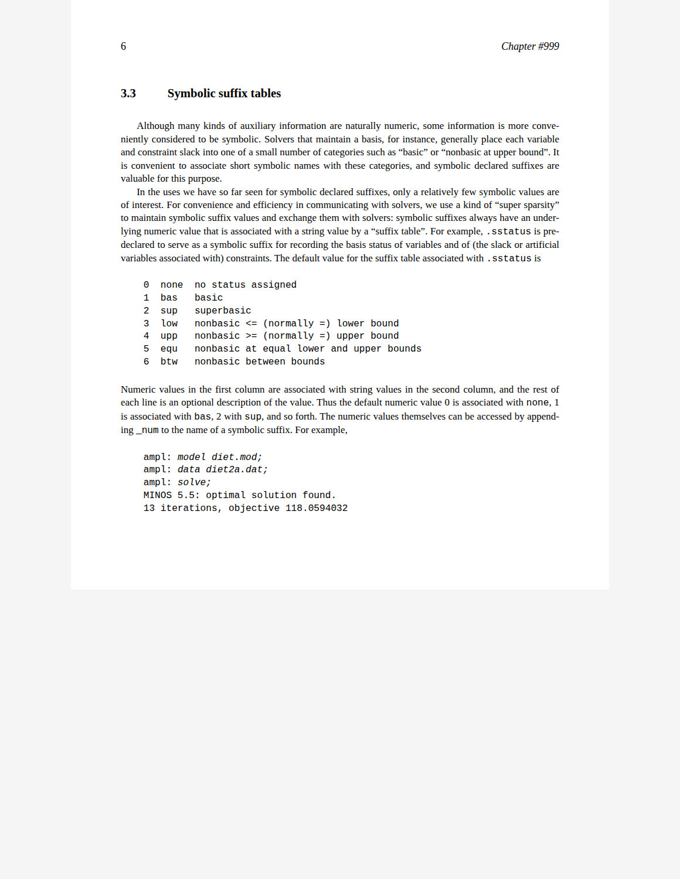6 Chapter #999
3.3 Symbolic suffix tables
Although many kinds of auxiliary information are naturally numeric, some information is more conveniently considered to be symbolic. Solvers that maintain a basis, for instance, generally place each variable and constraint slack into one of a small number of categories such as “basic” or “nonbasic at upper bound”. It is convenient to associate short symbolic names with these categories, and symbolic declared suffixes are valuable for this purpose.
In the uses we have so far seen for symbolic declared suffixes, only a relatively few symbolic values are of interest. For convenience and efficiency in communicating with solvers, we use a kind of “super sparsity” to maintain symbolic suffix values and exchange them with solvers: symbolic suffixes always have an underlying numeric value that is associated with a string value by a “suffix table”. For example, .sstatus is predeclared to serve as a symbolic suffix for recording the basis status of variables and of (the slack or artificial variables associated with) constraints. The default value for the suffix table associated with .sstatus is
0  none  no status assigned
1  bas   basic
2  sup   superbasic
3  low   nonbasic <= (normally =) lower bound
4  upp   nonbasic >= (normally =) upper bound
5  equ   nonbasic at equal lower and upper bounds
6  btw   nonbasic between bounds
Numeric values in the first column are associated with string values in the second column, and the rest of each line is an optional description of the value. Thus the default numeric value 0 is associated with none, 1 is associated with bas, 2 with sup, and so forth. The numeric values themselves can be accessed by appending _num to the name of a symbolic suffix. For example,
ampl: model diet.mod;
ampl: data diet2a.dat;
ampl: solve;
MINOS 5.5: optimal solution found.
13 iterations, objective 118.0594032